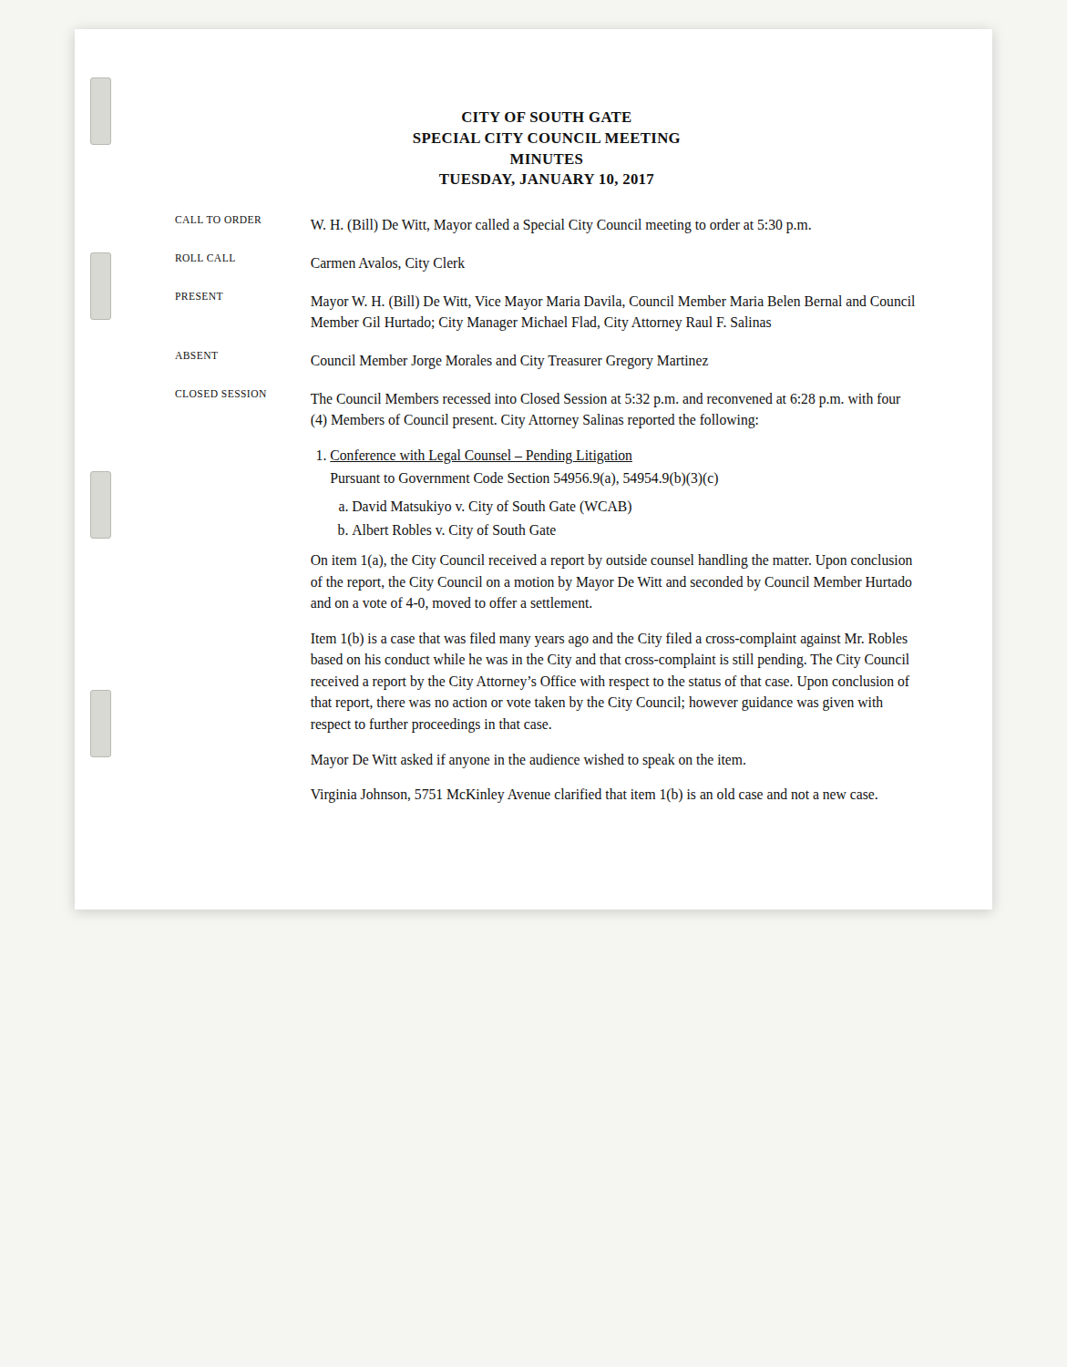City of South Gate
Special City Council Meeting
Minutes
Tuesday, January 10, 2017
| Call to Order | W. H. (Bill) De Witt, Mayor called a Special City Council meeting to order at 5:30 p.m. |
| Roll Call | Carmen Avalos, City Clerk |
| Present | Mayor W. H. (Bill) De Witt, Vice Mayor Maria Davila, Council Member Maria Belen Bernal and Council Member Gil Hurtado; City Manager Michael Flad, City Attorney Raul F. Salinas |
| Absent | Council Member Jorge Morales and City Treasurer Gregory Martinez |
| Closed Session | The Council Members recessed into Closed Session at 5:32 p.m. and reconvened at 6:28 p.m. with four (4) Members of Council present. City Attorney Salinas reported the following: Conference with Legal Counsel – Pending Litigation Pursuant to Government Code Section 54956.9(a), 54954.9(b)(3)(c) David Matsukiyo v. City of South Gate (WCAB) Albert Robles v. City of South Gate On item 1(a), the City Council received a report by outside counsel handling the matter. Upon conclusion of the report, the City Council on a motion by Mayor De Witt and seconded by Council Member Hurtado and on a vote of 4-0, moved to offer a settlement. Item 1(b) is a case that was filed many years ago and the City filed a cross-complaint against Mr. Robles based on his conduct while he was in the City and that cross-complaint is still pending. The City Council received a report by the City Attorney’s Office with respect to the status of that case. Upon conclusion of that report, there was no action or vote taken by the City Council; however guidance was given with respect to further proceedings in that case. Mayor De Witt asked if anyone in the audience wished to speak on the item. Virginia Johnson, 5751 McKinley Avenue clarified that item 1(b) is an old case and not a new case. |